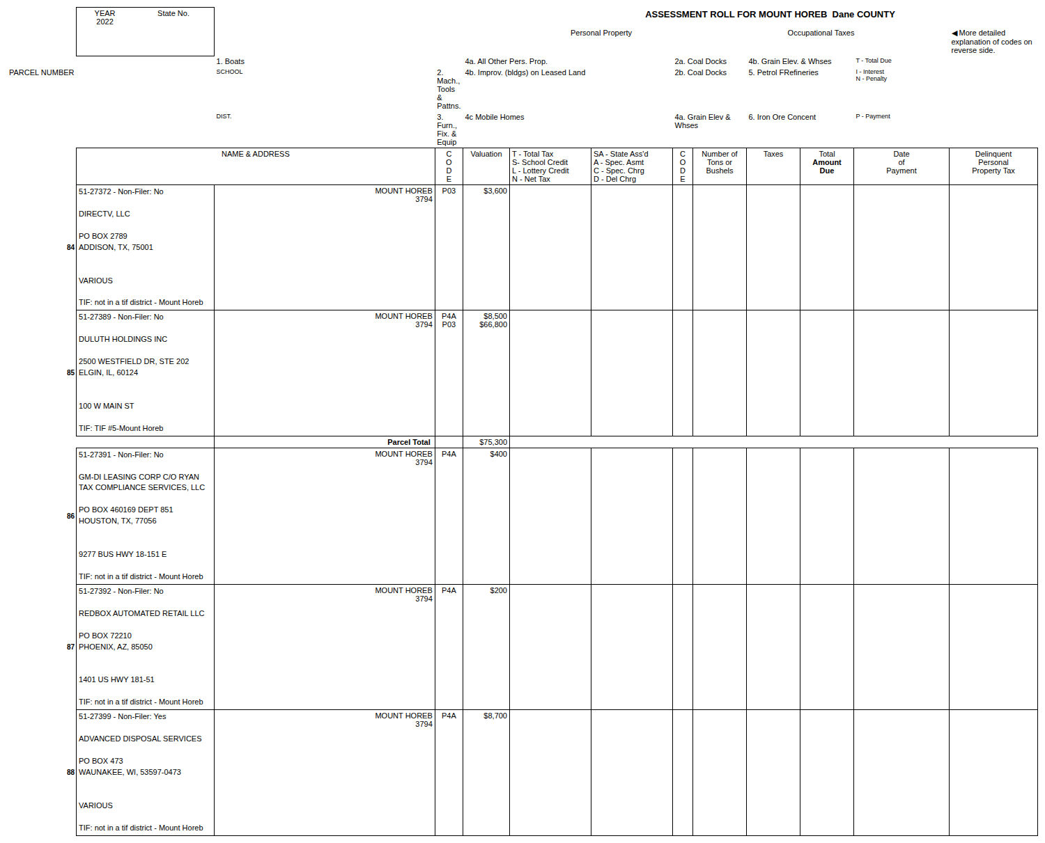| | YEAR 2022 | State No. | | ASSESSMENT ROLL FOR MOUNT HOREB Dane COUNTY | |
| | | | | Personal Property | Occupational Taxes | ◀ More detailed explanation of codes on reverse side. |
| | 1. Boats | 4a. All Other Pers. Prop. | 2a. Coal Docks | 4b. Grain Elev. & Whses | T - Total Due |
| PARCEL NUMBER | | SCHOOL | 2. Mach., Tools & Pattns. | 4b. Improv. (bldgs) on Leased Land | 2b. Coal Docks | 5. Petrol FRefineries | I - Interest N - Penalty |
| | DIST. | 3. Furn., Fix. & Equip | 4c Mobile Homes | 4a. Grain Elev & Whses | 6. Iron Ore Concent | P - Payment |
| | NAME & ADDRESS | C O D E | Valuation | T - Total Tax S- School Credit L - Lottery Credit N - Net Tax | SA - State Ass'd A - Spec. Asmt C - Spec. Chrg D - Del Chrg | C O D E | Number of Tons or Bushels | Taxes | Total Amount Due | Date of Payment | Delinquent Personal Property Tax |
| 84 | 51-27372 - Non-Filer: No DIRECTV, LLC PO BOX 2789 ADDISON, TX, 75001 VARIOUS TIF: not in a tif district - Mount Horeb | MOUNT HOREB 3794 | P03 | $3,600 | | | | | | | | |
| 85 | 51-27389 - Non-Filer: No DULUTH HOLDINGS INC 2500 WESTFIELD DR, STE 202 ELGIN, IL, 60124 100 W MAIN ST TIF: TIF #5-Mount Horeb | MOUNT HOREB 3794 | P4A P03 | $8,500 $66,800 | | | | | | | | |
| | | Parcel Total | | $75,300 | | | | | | | | |
| 86 | 51-27391 - Non-Filer: No GM-DI LEASING CORP C/O RYAN TAX COMPLIANCE SERVICES, LLC PO BOX 460169 DEPT 851 HOUSTON, TX, 77056 9277 BUS HWY 18-151 E TIF: not in a tif district - Mount Horeb | MOUNT HOREB 3794 | P4A | $400 | | | | | | | | |
| 87 | 51-27392 - Non-Filer: No REDBOX AUTOMATED RETAIL LLC PO BOX 72210 PHOENIX, AZ, 85050 1401 US HWY 181-51 TIF: not in a tif district - Mount Horeb | MOUNT HOREB 3794 | P4A | $200 | | | | | | | | |
| 88 | 51-27399 - Non-Filer: Yes ADVANCED DISPOSAL SERVICES PO BOX 473 WAUNAKEE, WI, 53597-0473 VARIOUS TIF: not in a tif district - Mount Horeb | MOUNT HOREB 3794 | P4A | $8,700 | | | | | | | | |